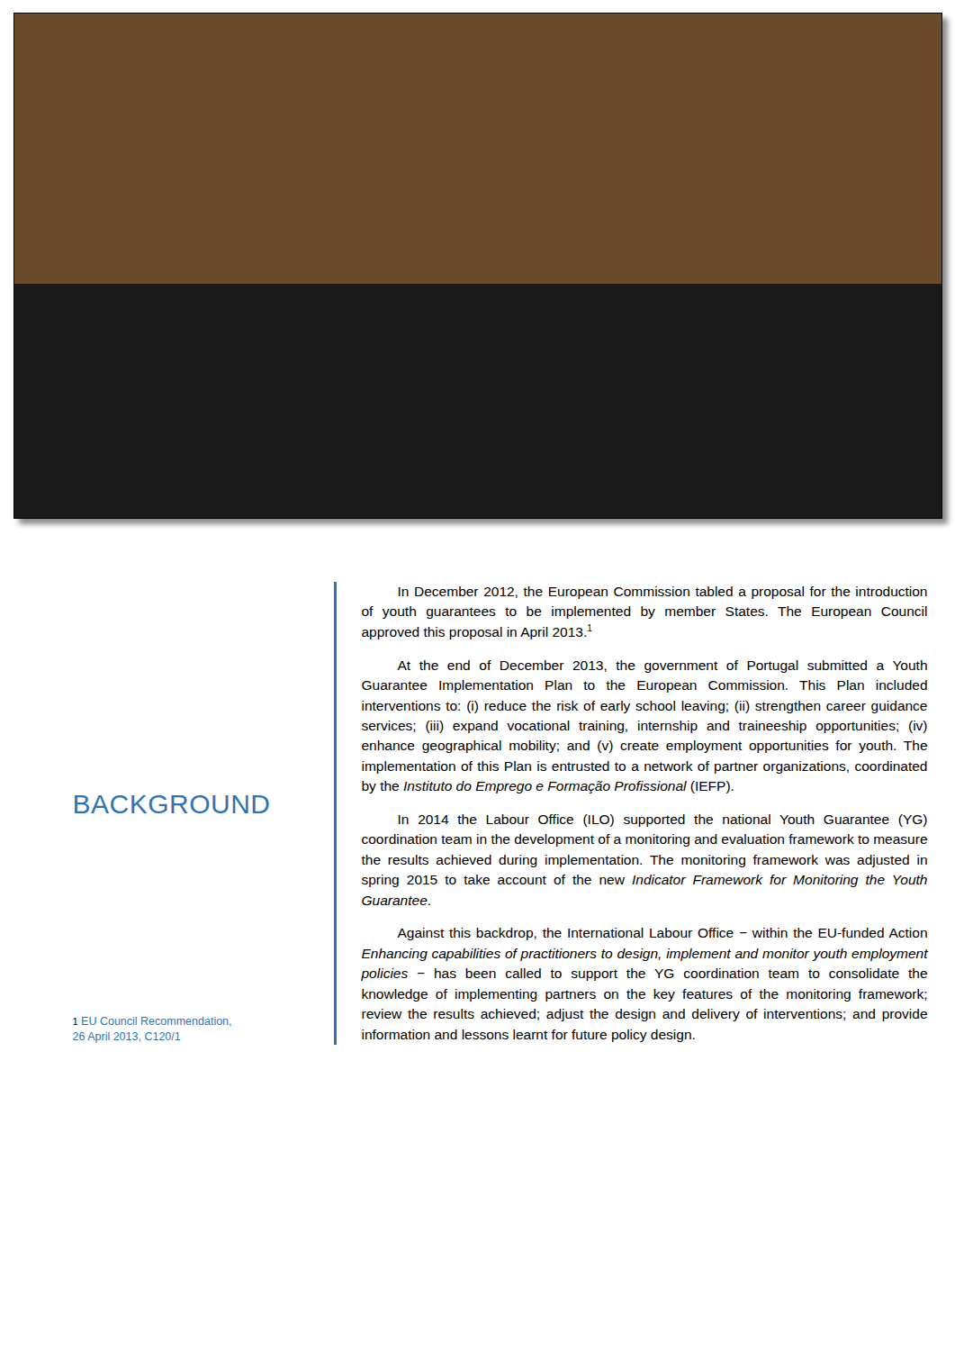BACKGROUND
1 EU Council Recommendation,
26 April 2013, C120/1
In December 2012, the European Commission tabled a proposal for the introduction of youth guarantees to be implemented by member States. The European Council approved this proposal in April 2013.1
At the end of December 2013, the government of Portugal submitted a Youth Guarantee Implementation Plan to the European Commission. This Plan included interventions to: (i) reduce the risk of early school leaving; (ii) strengthen career guidance services; (iii) expand vocational training, internship and traineeship opportunities; (iv) enhance geographical mobility; and (v) create employment opportunities for youth. The implementation of this Plan is entrusted to a network of partner organizations, coordinated by the Instituto do Emprego e Formação Profissional (IEFP).
In 2014 the Labour Office (ILO) supported the national Youth Guarantee (YG) coordination team in the development of a monitoring and evaluation framework to measure the results achieved during implementation. The monitoring framework was adjusted in spring 2015 to take account of the new Indicator Framework for Monitoring the Youth Guarantee.
Against this backdrop, the International Labour Office − within the EU-funded Action Enhancing capabilities of practitioners to design, implement and monitor youth employment policies − has been called to support the YG coordination team to consolidate the knowledge of implementing partners on the key features of the monitoring framework; review the results achieved; adjust the design and delivery of interventions; and provide information and lessons learnt for future policy design.